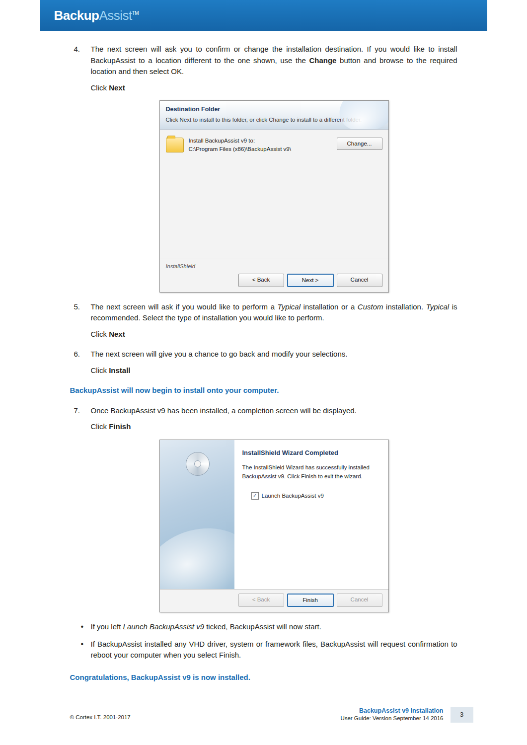BackupAssistTM
The next screen will ask you to confirm or change the installation destination. If you would like to install BackupAssist to a location different to the one shown, use the Change button and browse to the required location and then select OK.
Click Next
Destination Folder
Click Next to install to this folder, or click Change to install to a different folder.
Install BackupAssist v9 to:
C:\Program Files (x86)\BackupAssist v9\
Change...
InstallShield
< Back
Next >
Cancel
The next screen will ask if you would like to perform a Typical installation or a Custom installation. Typical is recommended. Select the type of installation you would like to perform.
Click Next
The next screen will give you a chance to go back and modify your selections.
Click Install
BackupAssist will now begin to install onto your computer.
Once BackupAssist v9 has been installed, a completion screen will be displayed.
Click Finish
InstallShield Wizard Completed
The InstallShield Wizard has successfully installed BackupAssist v9. Click Finish to exit the wizard.
✓ Launch BackupAssist v9
< Back
Finish
Cancel
If you left Launch BackupAssist v9 ticked, BackupAssist will now start.
If BackupAssist installed any VHD driver, system or framework files, BackupAssist will request confirmation to reboot your computer when you select Finish.
Congratulations, BackupAssist v9 is now installed.
© Cortex I.T. 2001-2017
BackupAssist v9 Installation
User Guide: Version September 14 2016
3